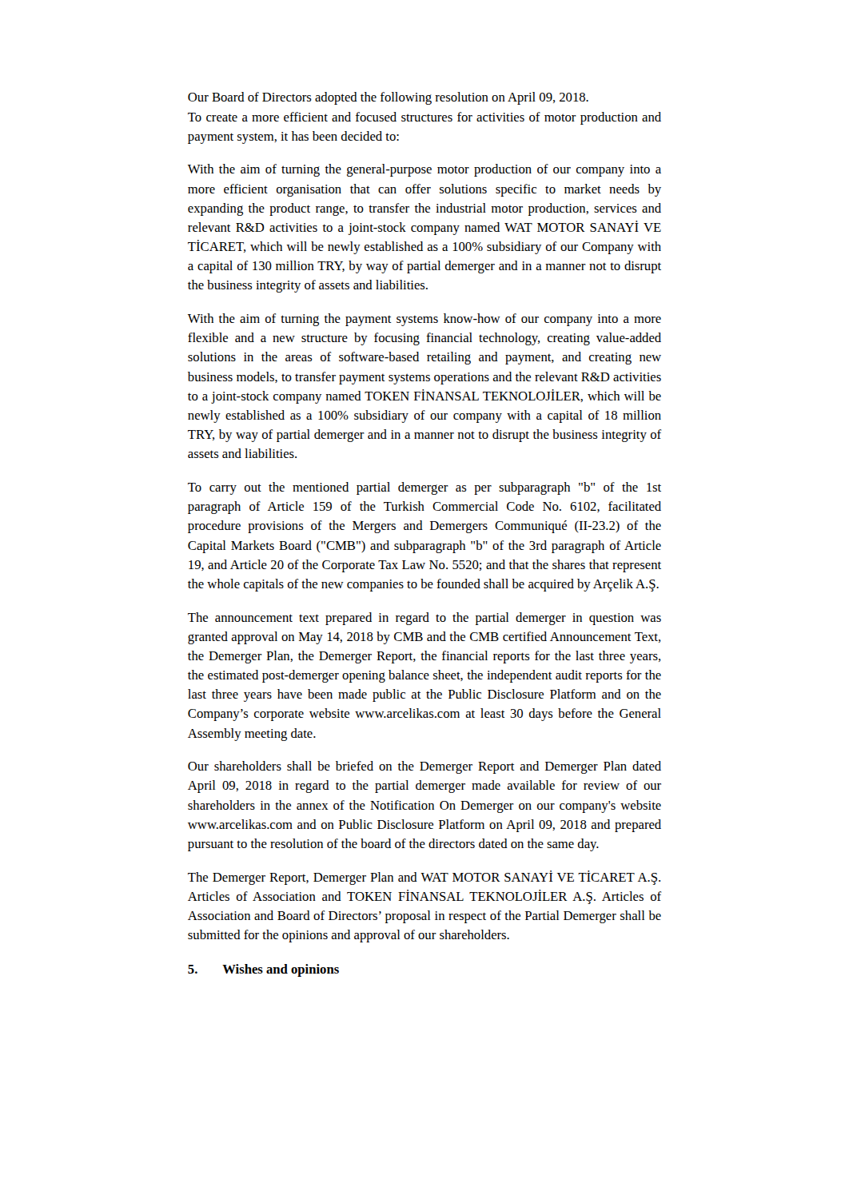Our Board of Directors adopted the following resolution on April 09, 2018.
To create a more efficient and focused structures for activities of motor production and payment system, it has been decided to:
With the aim of turning the general-purpose motor production of our company into a more efficient organisation that can offer solutions specific to market needs by expanding the product range, to transfer the industrial motor production, services and relevant R&D activities to a joint-stock company named WAT MOTOR SANAYİ VE TİCARET, which will be newly established as a 100% subsidiary of our Company with a capital of 130 million TRY, by way of partial demerger and in a manner not to disrupt the business integrity of assets and liabilities.
With the aim of turning the payment systems know-how of our company into a more flexible and a new structure by focusing financial technology, creating value-added solutions in the areas of software-based retailing and payment, and creating new business models, to transfer payment systems operations and the relevant R&D activities to a joint-stock company named TOKEN FİNANSAL TEKNOLOJİLER, which will be newly established as a 100% subsidiary of our company with a capital of 18 million TRY, by way of partial demerger and in a manner not to disrupt the business integrity of assets and liabilities.
To carry out the mentioned partial demerger as per subparagraph "b" of the 1st paragraph of Article 159 of the Turkish Commercial Code No. 6102, facilitated procedure provisions of the Mergers and Demergers Communiqué (II-23.2) of the Capital Markets Board ("CMB") and subparagraph "b" of the 3rd paragraph of Article 19, and Article 20 of the Corporate Tax Law No. 5520; and that the shares that represent the whole capitals of the new companies to be founded shall be acquired by Arçelik A.Ş.
The announcement text prepared in regard to the partial demerger in question was granted approval on May 14, 2018 by CMB and the CMB certified Announcement Text, the Demerger Plan, the Demerger Report, the financial reports for the last three years, the estimated post-demerger opening balance sheet, the independent audit reports for the last three years have been made public at the Public Disclosure Platform and on the Company’s corporate website www.arcelikas.com at least 30 days before the General Assembly meeting date.
Our shareholders shall be briefed on the Demerger Report and Demerger Plan dated April 09, 2018 in regard to the partial demerger made available for review of our shareholders in the annex of the Notification On Demerger on our company's website www.arcelikas.com and on Public Disclosure Platform on April 09, 2018 and prepared pursuant to the resolution of the board of the directors dated on the same day.
The Demerger Report, Demerger Plan and WAT MOTOR SANAYİ VE TİCARET A.Ş. Articles of Association and TOKEN FİNANSAL TEKNOLOJİLER A.Ş. Articles of Association and Board of Directors’ proposal in respect of the Partial Demerger shall be submitted for the opinions and approval of our shareholders.
5. Wishes and opinions